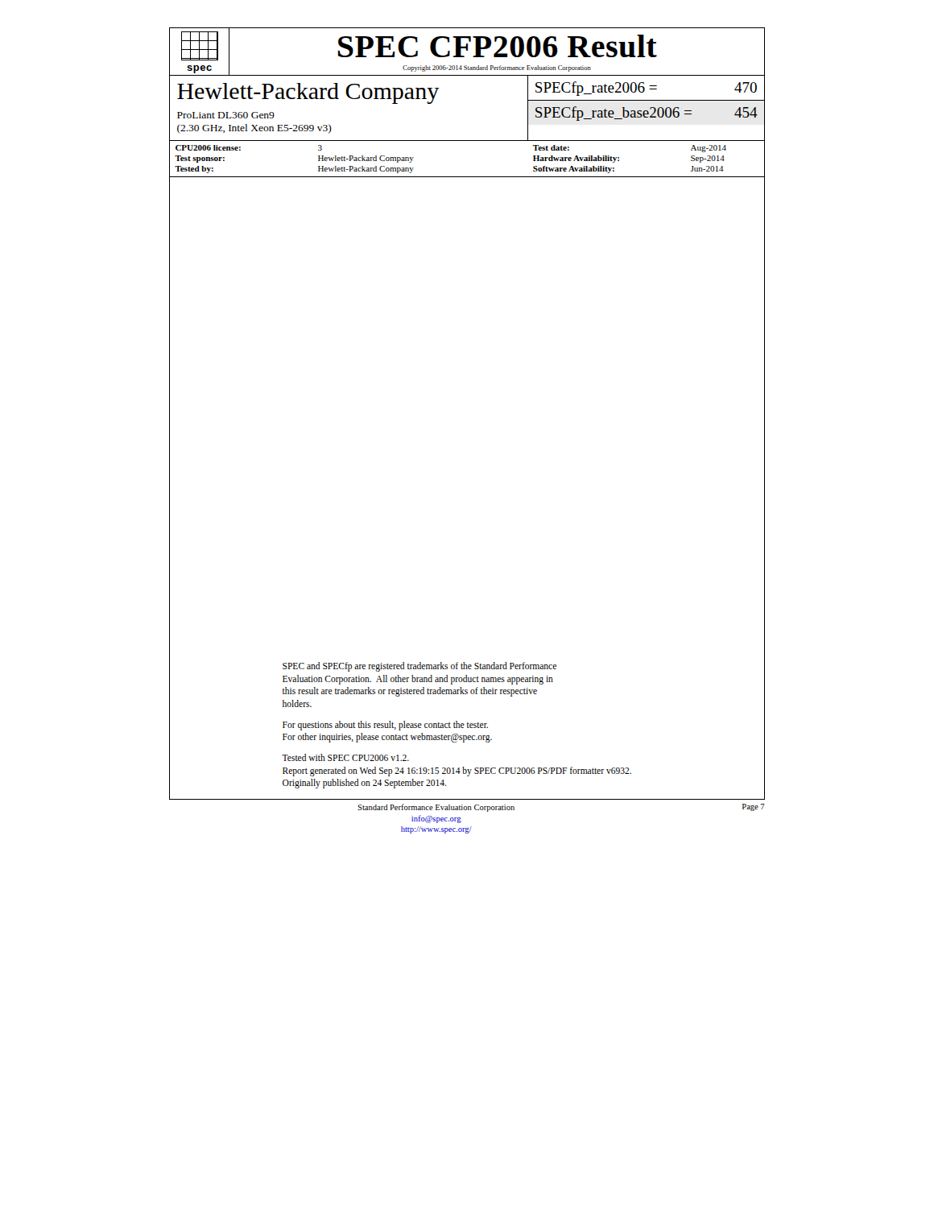spec
SPEC CFP2006 Result
Copyright 2006-2014 Standard Performance Evaluation Corporation
Hewlett-Packard Company
ProLiant DL360 Gen9
(2.30 GHz, Intel Xeon E5-2699 v3)
SPECfp_rate2006 = 470
SPECfp_rate_base2006 = 454
| CPU2006 license: | 3 |
| Test sponsor: | Hewlett-Packard Company |
| Tested by: | Hewlett-Packard Company |
| Test date: | Aug-2014 |
| Hardware Availability: | Sep-2014 |
| Software Availability: | Jun-2014 |
SPEC and SPECfp are registered trademarks of the Standard Performance
Evaluation Corporation. All other brand and product names appearing in
this result are trademarks or registered trademarks of their respective
holders.
For questions about this result, please contact the tester.
For other inquiries, please contact webmaster@spec.org.
Tested with SPEC CPU2006 v1.2.
Report generated on Wed Sep 24 16:19:15 2014 by SPEC CPU2006 PS/PDF formatter v6932.
Originally published on 24 September 2014.
Standard Performance Evaluation Corporation
info@spec.org
http://www.spec.org/
Page 7